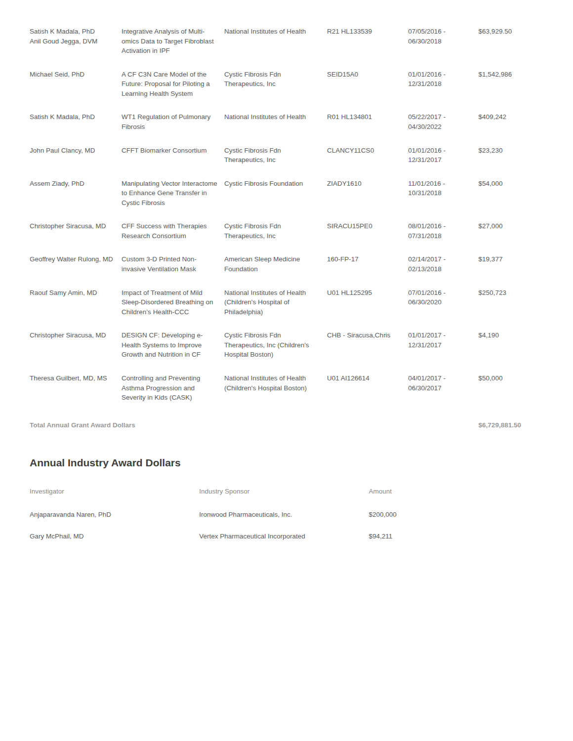| Satish K Madala, PhD Anil Goud Jegga, DVM | Integrative Analysis of Multi-omics Data to Target Fibroblast Activation in IPF | National Institutes of Health | R21 HL133539 | 07/05/2016 - 06/30/2018 | $63,929.50 |
| Michael Seid, PhD | A CF C3N Care Model of the Future: Proposal for Piloting a Learning Health System | Cystic Fibrosis Fdn Therapeutics, Inc | SEID15A0 | 01/01/2016 - 12/31/2018 | $1,542,986 |
| Satish K Madala, PhD | WT1 Regulation of Pulmonary Fibrosis | National Institutes of Health | R01 HL134801 | 05/22/2017 - 04/30/2022 | $409,242 |
| John Paul Clancy, MD | CFFT Biomarker Consortium | Cystic Fibrosis Fdn Therapeutics, Inc | CLANCY11CS0 | 01/01/2016 - 12/31/2017 | $23,230 |
| Assem Ziady, PhD | Manipulating Vector Interactome to Enhance Gene Transfer in Cystic Fibrosis | Cystic Fibrosis Foundation | ZIADY1610 | 11/01/2016 - 10/31/2018 | $54,000 |
| Christopher Siracusa, MD | CFF Success with Therapies Research Consortium | Cystic Fibrosis Fdn Therapeutics, Inc | SIRACU15PE0 | 08/01/2016 - 07/31/2018 | $27,000 |
| Geoffrey Walter Rulong, MD | Custom 3-D Printed Non-invasive Ventilation Mask | American Sleep Medicine Foundation | 160-FP-17 | 02/14/2017 - 02/13/2018 | $19,377 |
| Raouf Samy Amin, MD | Impact of Treatment of Mild Sleep-Disordered Breathing on Children’s Health-CCC | National Institutes of Health (Children's Hospital of Philadelphia) | U01 HL125295 | 07/01/2016 - 06/30/2020 | $250,723 |
| Christopher Siracusa, MD | DESIGN CF: Developing e-Health Systems to Improve Growth and Nutrition in CF | Cystic Fibrosis Fdn Therapeutics, Inc (Children's Hospital Boston) | CHB - Siracusa,Chris | 01/01/2017 - 12/31/2017 | $4,190 |
| Theresa Guilbert, MD, MS | Controlling and Preventing Asthma Progression and Severity in Kids (CASK) | National Institutes of Health (Children's Hospital Boston) | U01 AI126614 | 04/01/2017 - 06/30/2017 | $50,000 |
| Total Annual Grant Award Dollars | $6,729,881.50 |
Annual Industry Award Dollars
| Investigator | Industry Sponsor | Amount |
| --- | --- | --- |
| Anjaparavanda Naren, PhD | Ironwood Pharmaceuticals, Inc. | $200,000 |
| Gary McPhail, MD | Vertex Pharmaceutical Incorporated | $94,211 |